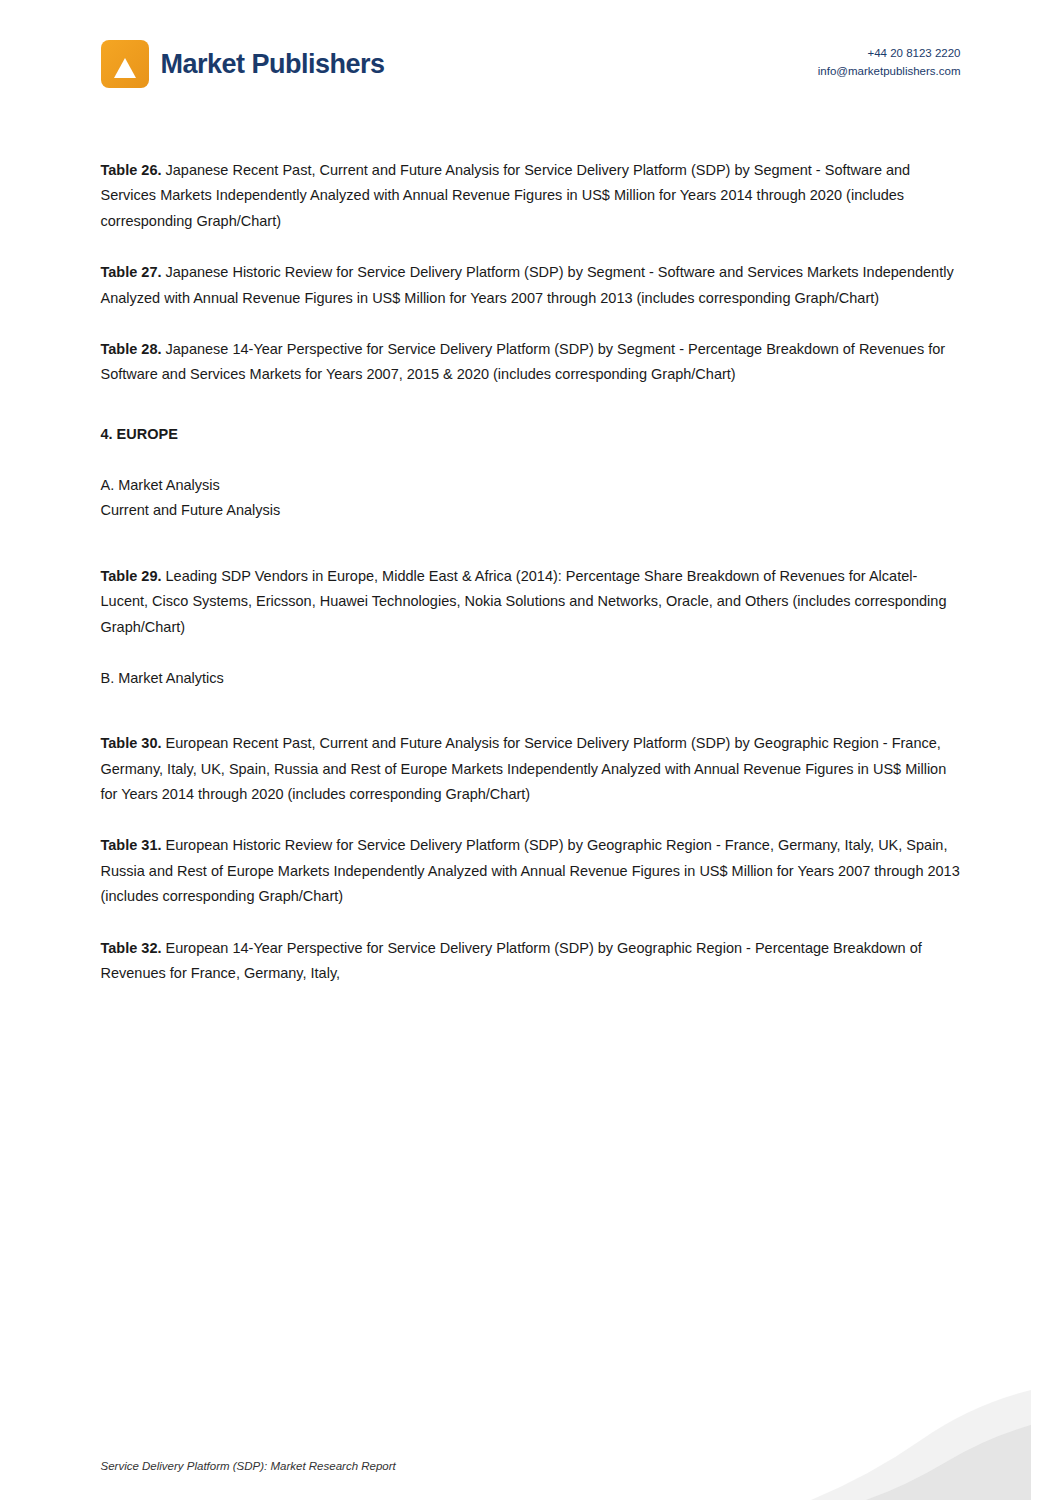Market Publishers
+44 20 8123 2220
info@marketpublishers.com
Table 26. Japanese Recent Past, Current and Future Analysis for Service Delivery Platform (SDP) by Segment - Software and Services Markets Independently Analyzed with Annual Revenue Figures in US$ Million for Years 2014 through 2020 (includes corresponding Graph/Chart)
Table 27. Japanese Historic Review for Service Delivery Platform (SDP) by Segment - Software and Services Markets Independently Analyzed with Annual Revenue Figures in US$ Million for Years 2007 through 2013 (includes corresponding Graph/Chart)
Table 28. Japanese 14-Year Perspective for Service Delivery Platform (SDP) by Segment - Percentage Breakdown of Revenues for Software and Services Markets for Years 2007, 2015 & 2020 (includes corresponding Graph/Chart)
4. EUROPE
A. Market Analysis
Current and Future Analysis
Table 29. Leading SDP Vendors in Europe, Middle East & Africa (2014): Percentage Share Breakdown of Revenues for Alcatel-Lucent, Cisco Systems, Ericsson, Huawei Technologies, Nokia Solutions and Networks, Oracle, and Others (includes corresponding Graph/Chart)
B. Market Analytics
Table 30. European Recent Past, Current and Future Analysis for Service Delivery Platform (SDP) by Geographic Region - France, Germany, Italy, UK, Spain, Russia and Rest of Europe Markets Independently Analyzed with Annual Revenue Figures in US$ Million for Years 2014 through 2020 (includes corresponding Graph/Chart)
Table 31. European Historic Review for Service Delivery Platform (SDP) by Geographic Region - France, Germany, Italy, UK, Spain, Russia and Rest of Europe Markets Independently Analyzed with Annual Revenue Figures in US$ Million for Years 2007 through 2013 (includes corresponding Graph/Chart)
Table 32. European 14-Year Perspective for Service Delivery Platform (SDP) by Geographic Region - Percentage Breakdown of Revenues for France, Germany, Italy,
Service Delivery Platform (SDP): Market Research Report